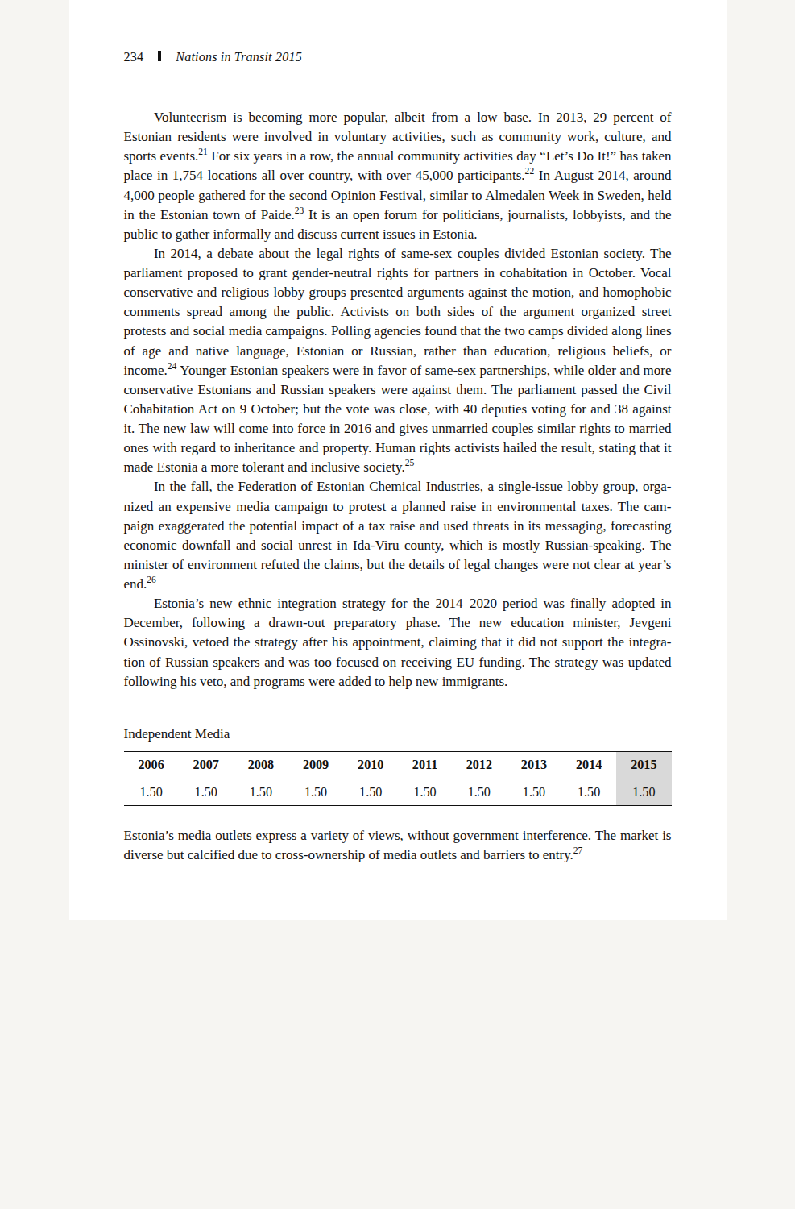234 Nations in Transit 2015
Volunteerism is becoming more popular, albeit from a low base. In 2013, 29 percent of Estonian residents were involved in voluntary activities, such as community work, culture, and sports events.21 For six years in a row, the annual community activities day “Let’s Do It!” has taken place in 1,754 locations all over country, with over 45,000 participants.22 In August 2014, around 4,000 people gathered for the second Opinion Festival, similar to Almedalen Week in Sweden, held in the Estonian town of Paide.23 It is an open forum for politicians, journalists, lobbyists, and the public to gather informally and discuss current issues in Estonia.
In 2014, a debate about the legal rights of same-sex couples divided Estonian society. The parliament proposed to grant gender-neutral rights for partners in cohabitation in October. Vocal conservative and religious lobby groups presented arguments against the motion, and homophobic comments spread among the public. Activists on both sides of the argument organized street protests and social media campaigns. Polling agencies found that the two camps divided along lines of age and native language, Estonian or Russian, rather than education, religious beliefs, or income.24 Younger Estonian speakers were in favor of same-sex partnerships, while older and more conservative Estonians and Russian speakers were against them. The parliament passed the Civil Cohabitation Act on 9 October; but the vote was close, with 40 deputies voting for and 38 against it. The new law will come into force in 2016 and gives unmarried couples similar rights to married ones with regard to inheritance and property. Human rights activists hailed the result, stating that it made Estonia a more tolerant and inclusive society.25
In the fall, the Federation of Estonian Chemical Industries, a single-issue lobby group, organized an expensive media campaign to protest a planned raise in environmental taxes. The campaign exaggerated the potential impact of a tax raise and used threats in its messaging, forecasting economic downfall and social unrest in Ida-Viru county, which is mostly Russian-speaking. The minister of environment refuted the claims, but the details of legal changes were not clear at year’s end.26
Estonia’s new ethnic integration strategy for the 2014–2020 period was finally adopted in December, following a drawn-out preparatory phase. The new education minister, Jevgeni Ossinovski, vetoed the strategy after his appointment, claiming that it did not support the integration of Russian speakers and was too focused on receiving EU funding. The strategy was updated following his veto, and programs were added to help new immigrants.
Independent Media
| 2006 | 2007 | 2008 | 2009 | 2010 | 2011 | 2012 | 2013 | 2014 | 2015 |
| --- | --- | --- | --- | --- | --- | --- | --- | --- | --- |
| 1.50 | 1.50 | 1.50 | 1.50 | 1.50 | 1.50 | 1.50 | 1.50 | 1.50 | 1.50 |
Estonia’s media outlets express a variety of views, without government interference. The market is diverse but calcified due to cross-ownership of media outlets and barriers to entry.27